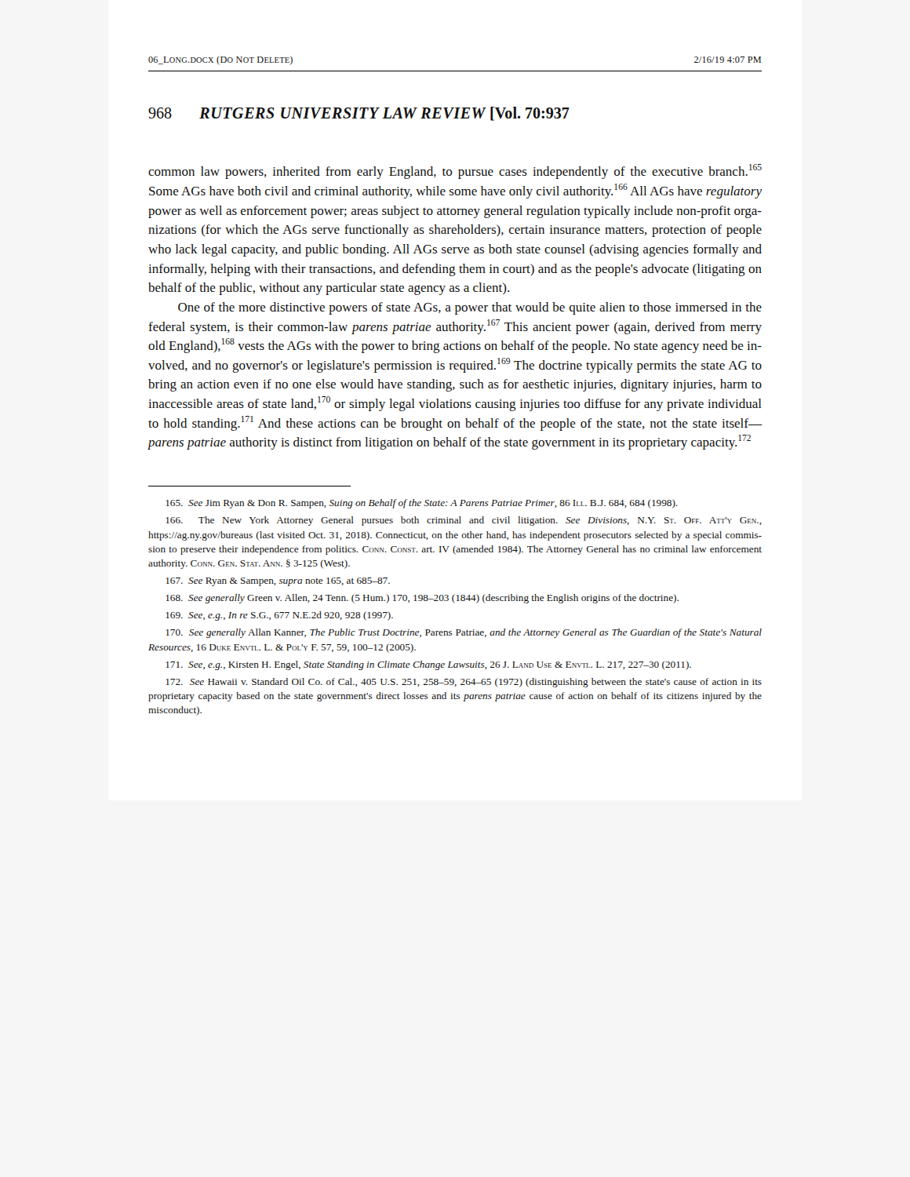06_LONG.DOCX (DO NOT DELETE) 2/16/19 4:07 PM
968 RUTGERS UNIVERSITY LAW REVIEW [Vol. 70:937
common law powers, inherited from early England, to pursue cases independently of the executive branch.165 Some AGs have both civil and criminal authority, while some have only civil authority.166 All AGs have regulatory power as well as enforcement power; areas subject to attorney general regulation typically include non-profit organizations (for which the AGs serve functionally as shareholders), certain insurance matters, protection of people who lack legal capacity, and public bonding. All AGs serve as both state counsel (advising agencies formally and informally, helping with their transactions, and defending them in court) and as the people's advocate (litigating on behalf of the public, without any particular state agency as a client).
One of the more distinctive powers of state AGs, a power that would be quite alien to those immersed in the federal system, is their common-law parens patriae authority.167 This ancient power (again, derived from merry old England),168 vests the AGs with the power to bring actions on behalf of the people. No state agency need be involved, and no governor's or legislature's permission is required.169 The doctrine typically permits the state AG to bring an action even if no one else would have standing, such as for aesthetic injuries, dignitary injuries, harm to inaccessible areas of state land,170 or simply legal violations causing injuries too diffuse for any private individual to hold standing.171 And these actions can be brought on behalf of the people of the state, not the state itself—parens patriae authority is distinct from litigation on behalf of the state government in its proprietary capacity.172
165. See Jim Ryan & Don R. Sampen, Suing on Behalf of the State: A Parens Patriae Primer, 86 Ill. B.J. 684, 684 (1998).
166. The New York Attorney General pursues both criminal and civil litigation. See Divisions, N.Y. St. Off. Att'y Gen., https://ag.ny.gov/bureaus (last visited Oct. 31, 2018). Connecticut, on the other hand, has independent prosecutors selected by a special commission to preserve their independence from politics. Conn. Const. art. IV (amended 1984). The Attorney General has no criminal law enforcement authority. Conn. Gen. Stat. Ann. § 3-125 (West).
167. See Ryan & Sampen, supra note 165, at 685–87.
168. See generally Green v. Allen, 24 Tenn. (5 Hum.) 170, 198–203 (1844) (describing the English origins of the doctrine).
169. See, e.g., In re S.G., 677 N.E.2d 920, 928 (1997).
170. See generally Allan Kanner, The Public Trust Doctrine, Parens Patriae, and the Attorney General as The Guardian of the State's Natural Resources, 16 Duke Envtl. L. & Pol'y F. 57, 59, 100–12 (2005).
171. See, e.g., Kirsten H. Engel, State Standing in Climate Change Lawsuits, 26 J. Land Use & Envtl. L. 217, 227–30 (2011).
172. See Hawaii v. Standard Oil Co. of Cal., 405 U.S. 251, 258–59, 264–65 (1972) (distinguishing between the state's cause of action in its proprietary capacity based on the state government's direct losses and its parens patriae cause of action on behalf of its citizens injured by the misconduct).